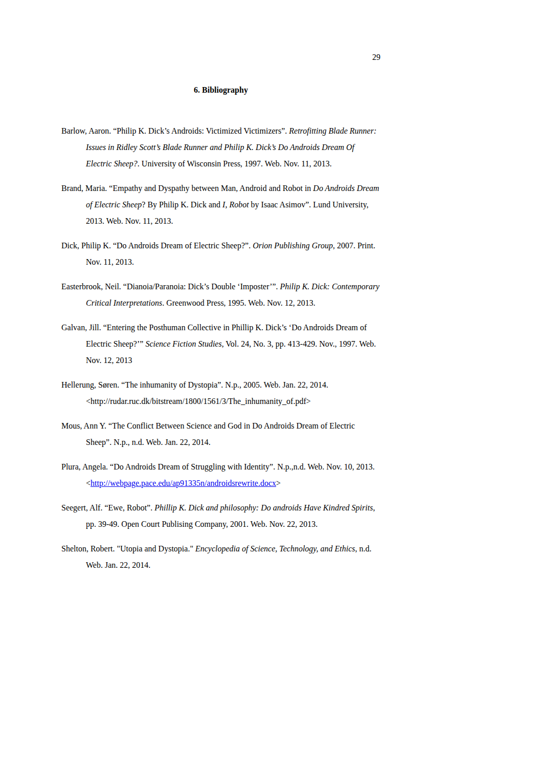29
6. Bibliography
Barlow, Aaron. “Philip K. Dick’s Androids: Victimized Victimizers”. Retrofitting Blade Runner: Issues in Ridley Scott’s Blade Runner and Philip K. Dick’s Do Androids Dream Of Electric Sheep?. University of Wisconsin Press, 1997. Web. Nov. 11, 2013.
Brand, Maria. “Empathy and Dyspathy between Man, Android and Robot in Do Androids Dream of Electric Sheep? By Philip K. Dick and I, Robot by Isaac Asimov”. Lund University, 2013. Web. Nov. 11, 2013.
Dick, Philip K. “Do Androids Dream of Electric Sheep?”. Orion Publishing Group, 2007. Print. Nov. 11, 2013.
Easterbrook, Neil. “Dianoia/Paranoia: Dick’s Double ‘Imposter’”. Philip K. Dick: Contemporary Critical Interpretations. Greenwood Press, 1995. Web. Nov. 12, 2013.
Galvan, Jill. “Entering the Posthuman Collective in Phillip K. Dick’s ‘Do Androids Dream of Electric Sheep?’” Science Fiction Studies, Vol. 24, No. 3, pp. 413-429. Nov., 1997. Web. Nov. 12, 2013
Hellerung, Søren. “The inhumanity of Dystopia”. N.p., 2005. Web. Jan. 22, 2014. <http://rudar.ruc.dk/bitstream/1800/1561/3/The_inhumanity_of.pdf>
Mous, Ann Y. “The Conflict Between Science and God in Do Androids Dream of Electric Sheep”. N.p., n.d. Web. Jan. 22, 2014.
Plura, Angela. “Do Androids Dream of Struggling with Identity”. N.p.,n.d. Web. Nov. 10, 2013. <http://webpage.pace.edu/ap91335n/androidsrewrite.docx>
Seegert, Alf. “Ewe, Robot”. Phillip K. Dick and philosophy: Do androids Have Kindred Spirits, pp. 39-49. Open Court Publising Company, 2001. Web. Nov. 22, 2013.
Shelton, Robert. "Utopia and Dystopia." Encyclopedia of Science, Technology, and Ethics, n.d. Web. Jan. 22, 2014.